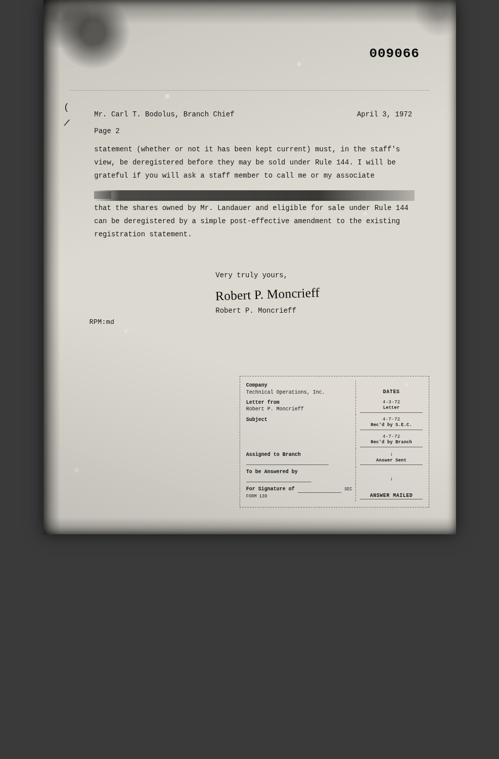009066
( /
April 3, 1972 Mr. Carl T. Bodolus, Branch Chief Page 2
statement (whether or not it has been kept current) must, in the staff's view, be deregistered before they may be sold under Rule 144. I will be grateful if you will ask a staff member to call me or my associate
that the shares owned by Mr. Landauer and eligible for sale under Rule 144 can be deregistered by a simple post-effective amendment to the existing registration statement.
Very truly yours, Robert P. Moncrieff Robert P. Moncrieff
RPM:md
| Company Technical Operations, Inc. | DATES |
| Letter from Robert P. Moncrieff | 4-3-72 Letter |
| Subject | 4-7-72 Rec'd by S.E.C. |
| | 4-7-72 Rec'd by Branch |
| Assigned to Branch | ↓ Answer Sent |
| To be Answered by | ↓ |
| For Signature of SEC FORM 139 | ANSWER MAILED |